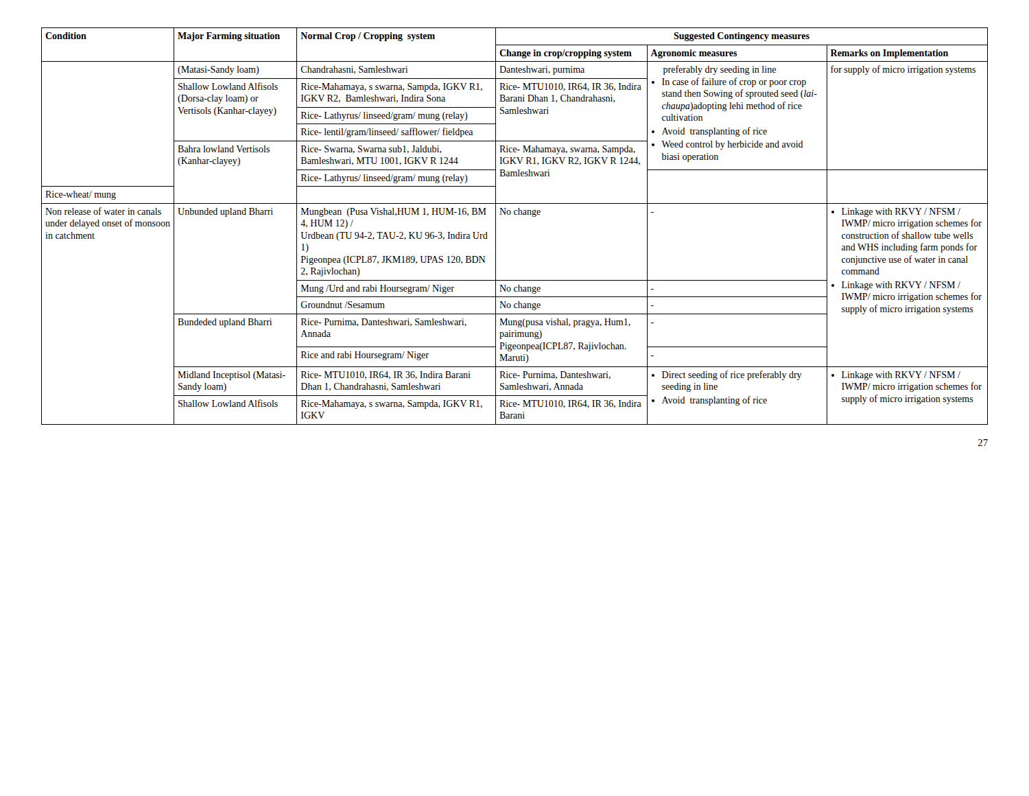| Condition | Major Farming situation | Normal Crop / Cropping system | Suggested Contingency measures |
| --- | --- | --- | --- |
| Change in crop/cropping system | Agronomic measures | Remarks on Implementation |
| | (Matasi-Sandy loam) | Chandrahasni, Samleshwari | Danteshwari, purnima | preferably dry seeding in line In case of failure of crop or poor crop stand then Sowing of sprouted seed ( lai-chaupa )adopting lehi method of rice cultivation Avoid transplanting of rice Weed control by herbicide and avoid biasi operation | for supply of micro irrigation systems |
| Shallow Lowland Alfisols (Dorsa-clay loam) or Vertisols (Kanhar-clayey) | Rice-Mahamaya, s swarna, Sampda, IGKV R1, IGKV R2, Bamleshwari, Indira Sona | Rice- MTU1010, IR64, IR 36, Indira Barani Dhan 1, Chandrahasni, Samleshwari |
| Rice- Lathyrus/ linseed/gram/ mung (relay) |
| Rice- lentil/gram/linseed/ safflower/ fieldpea |
| Bahra lowland Vertisols (Kanhar-clayey) | Rice- Swarna, Swarna sub1, Jaldubi, Bamleshwari, MTU 1001, IGKV R 1244 | Rice- Mahamaya, swarna, Sampda, IGKV R1, IGKV R2, IGKV R 1244, Bamleshwari |
| Rice- Lathyrus/ linseed/gram/ mung (relay) | | |
| Rice-wheat/ mung |
| Non release of water in canals under delayed onset of monsoon in catchment | Unbunded upland Bharri | Mungbean (Pusa Vishal,HUM 1, HUM-16, BM 4, HUM 12) / Urdbean (TU 94-2, TAU-2, KU 96-3, Indira Urd 1) Pigeonpea (ICPL87, JKM189, UPAS 120, BDN 2, Rajivlochan) | No change | - | Linkage with RKVY / NFSM / IWMP/ micro irrigation schemes for construction of shallow tube wells and WHS including farm ponds for conjunctive use of water in canal command Linkage with RKVY / NFSM / IWMP/ micro irrigation schemes for supply of micro irrigation systems |
| Mung /Urd and rabi Hoursegram/ Niger | No change | - |
| Groundnut /Sesamum | No change | - |
| Bundeded upland Bharri | Rice- Purnima, Danteshwari, Samleshwari, Annada | Mung(pusa vishal, pragya, Hum1, pairimung) Pigeonpea(ICPL87, Rajivlochan. Maruti) | - |
| Rice and rabi Hoursegram/ Niger | - |
| Midland Inceptisol (Matasi-Sandy loam) | Rice- MTU1010, IR64, IR 36, Indira Barani Dhan 1, Chandrahasni, Samleshwari | Rice- Purnima, Danteshwari, Samleshwari, Annada | Direct seeding of rice preferably dry seeding in line Avoid transplanting of rice | Linkage with RKVY / NFSM / IWMP/ micro irrigation schemes for supply of micro irrigation systems |
| Shallow Lowland Alfisols | Rice-Mahamaya, s swarna, Sampda, IGKV R1, IGKV | Rice- MTU1010, IR64, IR 36, Indira Barani |
27